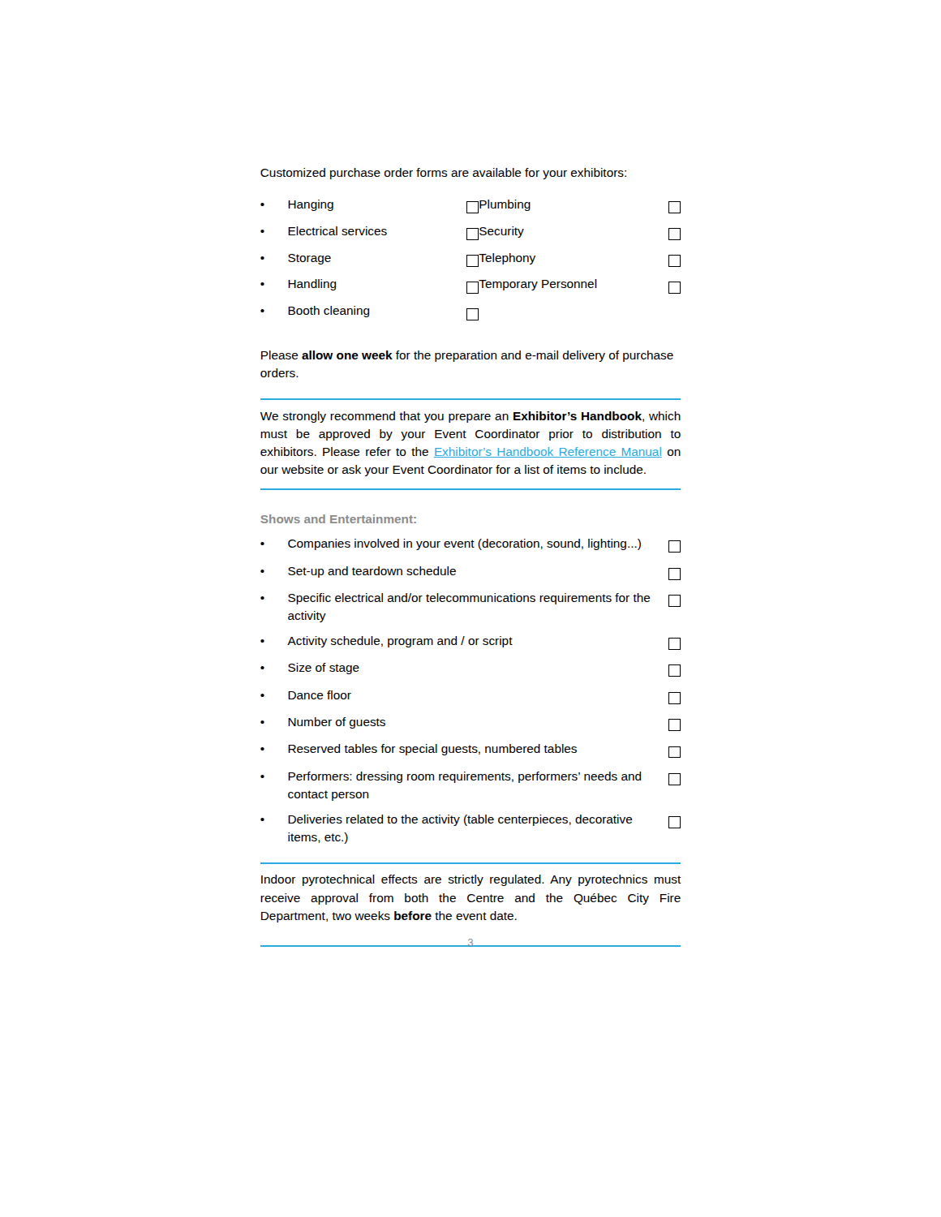Customized purchase order forms are available for your exhibitors:
| • Hanging • Electrical services • Storage • Handling • Booth cleaning | Plumbing Security Telephony Temporary Personnel |
Please allow one week for the preparation and e-mail delivery of purchase orders.
We strongly recommend that you prepare an Exhibitor’s Handbook, which must be approved by your Event Coordinator prior to distribution to exhibitors. Please refer to the Exhibitor’s Handbook Reference Manual on our website or ask your Event Coordinator for a list of items to include.
Shows and Entertainment:
• Companies involved in your event (decoration, sound, lighting...)
• Set-up and teardown schedule
• Specific electrical and/or telecommunications requirements for the activity
• Activity schedule, program and / or script
• Size of stage
• Dance floor
• Number of guests
• Reserved tables for special guests, numbered tables
• Performers: dressing room requirements, performers’ needs and contact person
• Deliveries related to the activity (table centerpieces, decorative items, etc.)
Indoor pyrotechnical effects are strictly regulated. Any pyrotechnics must receive approval from both the Centre and the Québec City Fire Department, two weeks before the event date.
3